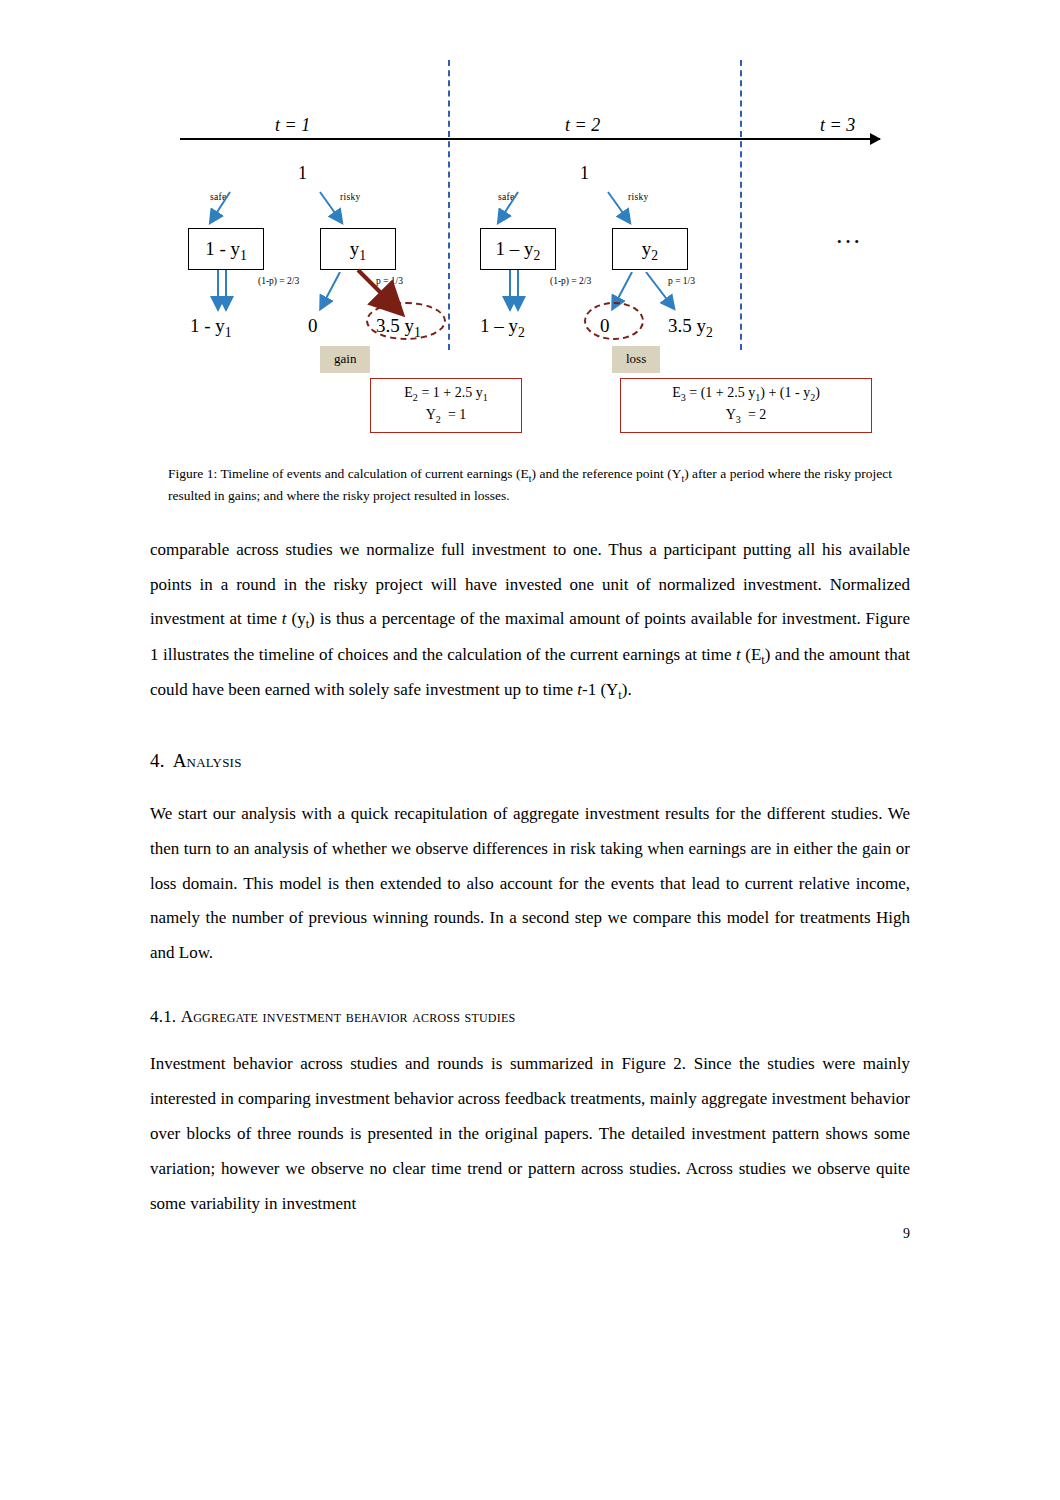t = 1
t = 2
t = 3
1
1
safe
risky
safe
risky
1 - y1
y1
1 – y2
y2
(1-p) = 2/3
p = 1/3
(1-p) = 2/3
p = 1/3
1 - y1
0
3.5 y1
1 – y2
0
3.5 y2
gain
loss
E2 = 1 + 2.5 y1
Y2 = 1
E3 = (1 + 2.5 y1) + (1 - y2)
Y3 = 2
…
Figure 1: Timeline of events and calculation of current earnings (Et) and the reference point (Yt) after a period where the risky project resulted in gains; and where the risky project resulted in losses.
comparable across studies we normalize full investment to one. Thus a participant putting all his available points in a round in the risky project will have invested one unit of normalized investment. Normalized investment at time t (yt) is thus a percentage of the maximal amount of points available for investment. Figure 1 illustrates the timeline of choices and the calculation of the current earnings at time t (Et) and the amount that could have been earned with solely safe investment up to time t-1 (Yt).
4. Analysis
We start our analysis with a quick recapitulation of aggregate investment results for the different studies. We then turn to an analysis of whether we observe differences in risk taking when earnings are in either the gain or loss domain. This model is then extended to also account for the events that lead to current relative income, namely the number of previous winning rounds. In a second step we compare this model for treatments High and Low.
4.1. Aggregate investment behavior across studies
Investment behavior across studies and rounds is summarized in Figure 2. Since the studies were mainly interested in comparing investment behavior across feedback treatments, mainly aggregate investment behavior over blocks of three rounds is presented in the original papers. The detailed investment pattern shows some variation; however we observe no clear time trend or pattern across studies. Across studies we observe quite some variability in investment
9